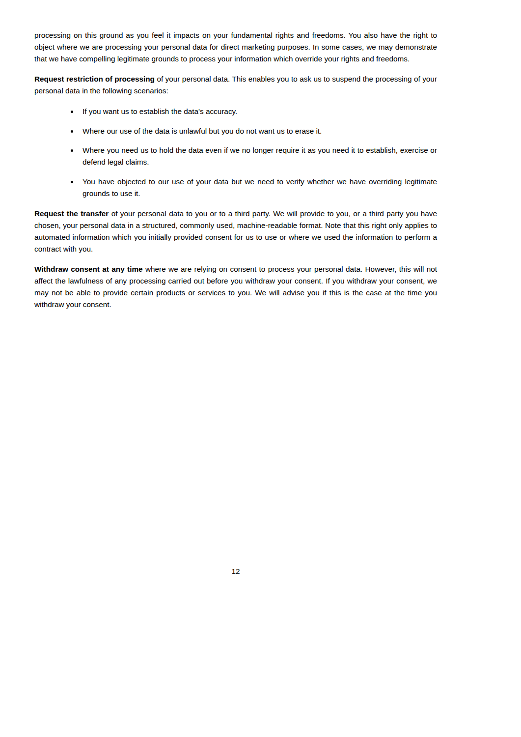processing on this ground as you feel it impacts on your fundamental rights and freedoms. You also have the right to object where we are processing your personal data for direct marketing purposes. In some cases, we may demonstrate that we have compelling legitimate grounds to process your information which override your rights and freedoms.
Request restriction of processing of your personal data. This enables you to ask us to suspend the processing of your personal data in the following scenarios:
If you want us to establish the data's accuracy.
Where our use of the data is unlawful but you do not want us to erase it.
Where you need us to hold the data even if we no longer require it as you need it to establish, exercise or defend legal claims.
You have objected to our use of your data but we need to verify whether we have overriding legitimate grounds to use it.
Request the transfer of your personal data to you or to a third party. We will provide to you, or a third party you have chosen, your personal data in a structured, commonly used, machine-readable format. Note that this right only applies to automated information which you initially provided consent for us to use or where we used the information to perform a contract with you.
Withdraw consent at any time where we are relying on consent to process your personal data. However, this will not affect the lawfulness of any processing carried out before you withdraw your consent. If you withdraw your consent, we may not be able to provide certain products or services to you. We will advise you if this is the case at the time you withdraw your consent.
12